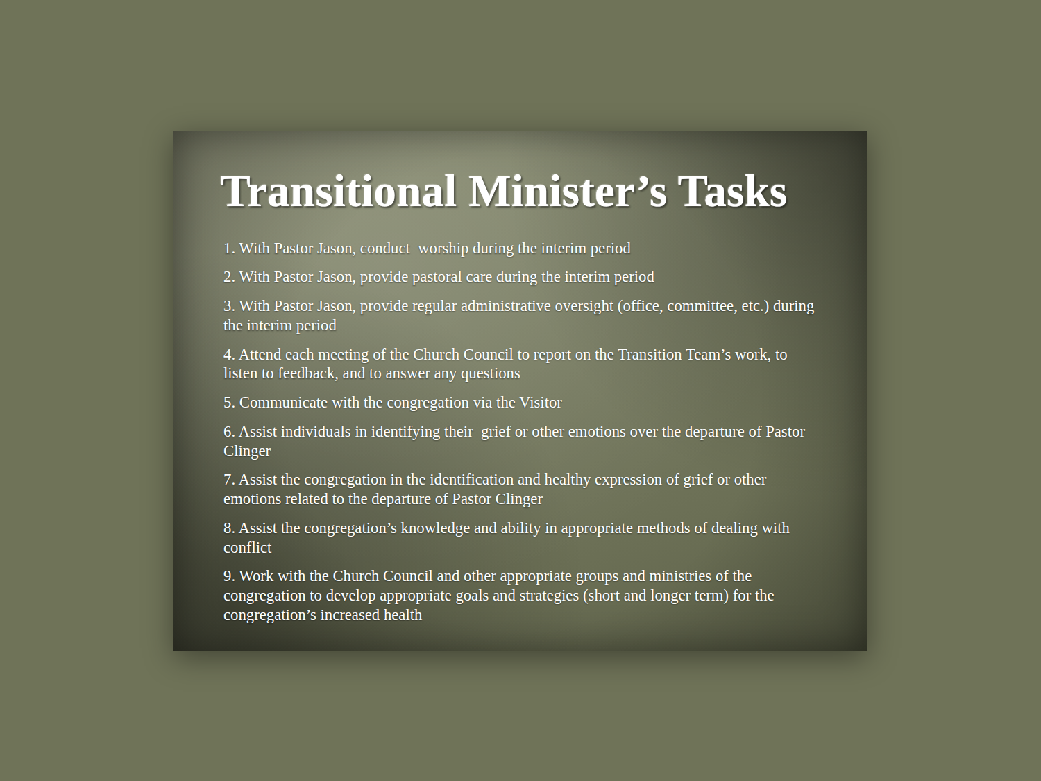Transitional Minister’s Tasks
With Pastor Jason, conduct worship during the interim period
With Pastor Jason, provide pastoral care during the interim period
With Pastor Jason, provide regular administrative oversight (office, committee, etc.) during the interim period
Attend each meeting of the Church Council to report on the Transition Team’s work, to listen to feedback, and to answer any questions
Communicate with the congregation via the Visitor
Assist individuals in identifying their grief or other emotions over the departure of Pastor Clinger
Assist the congregation in the identification and healthy expression of grief or other emotions related to the departure of Pastor Clinger
Assist the congregation’s knowledge and ability in appropriate methods of dealing with conflict
Work with the Church Council and other appropriate groups and ministries of the congregation to develop appropriate goals and strategies (short and longer term) for the congregation’s increased health